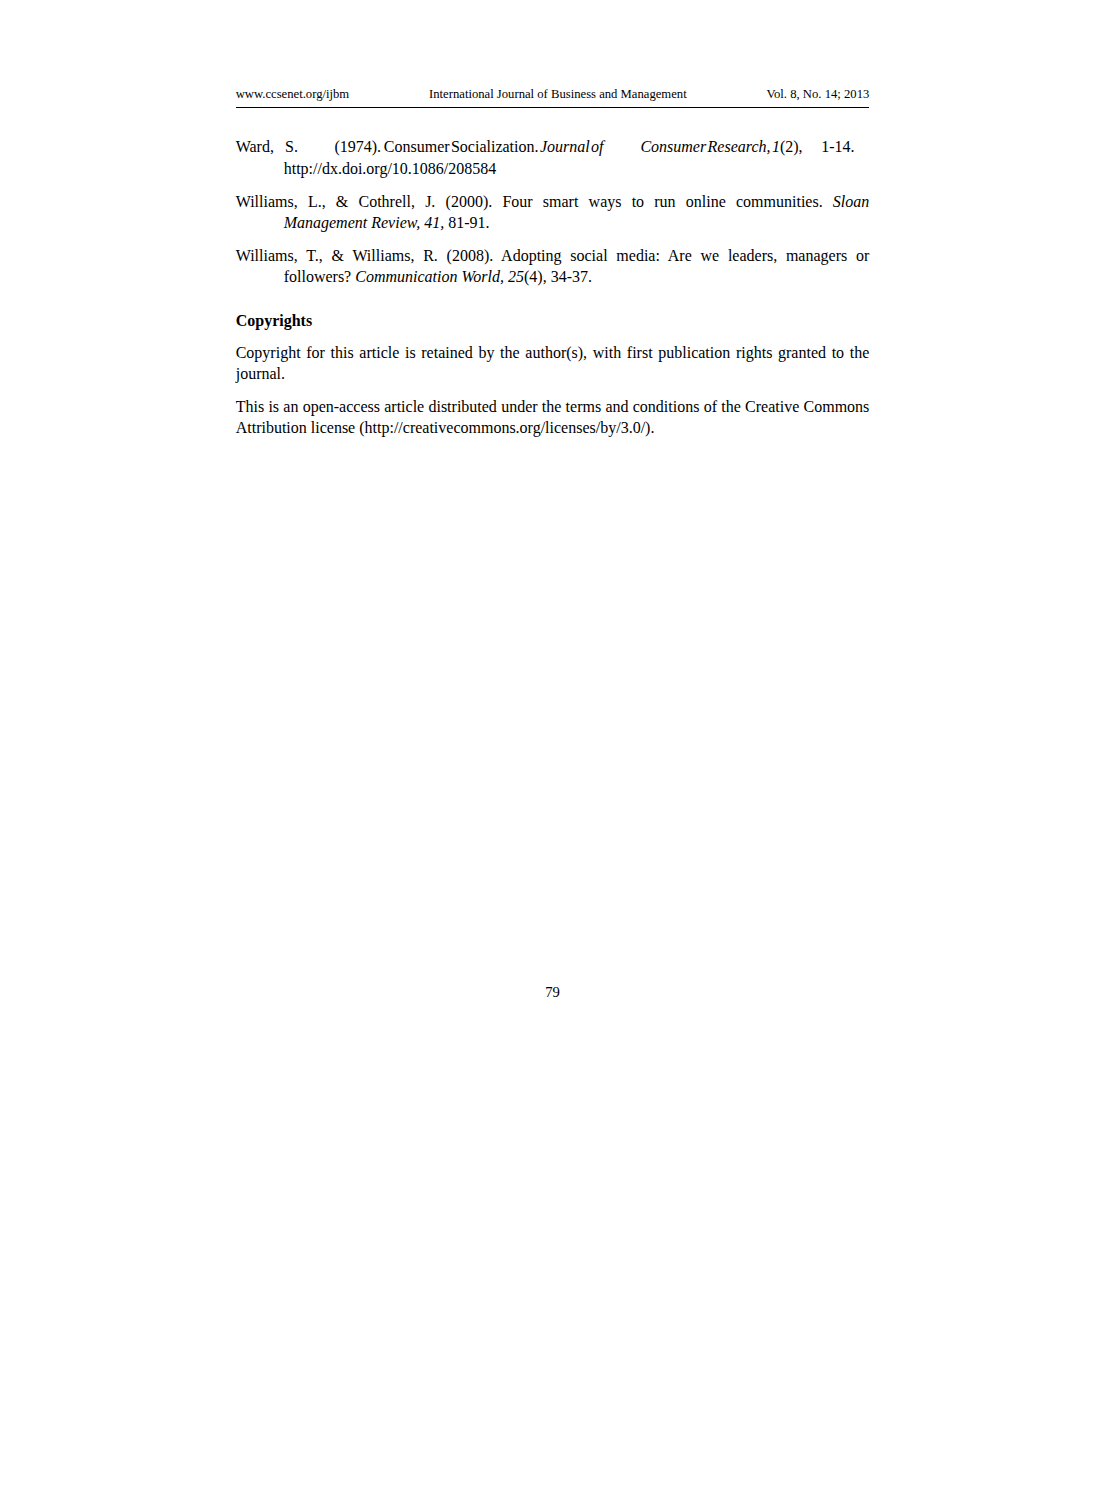www.ccsenet.org/ijbm International Journal of Business and Management Vol. 8, No. 14; 2013
Ward, S.(1974). Consumer Socialization. Journal of Consumer Research, 1(2), 1-14.
http://dx.doi.org/10.1086/208584
Williams, L., & Cothrell, J. (2000). Four smart ways to run online communities. Sloan Management Review, 41, 81-91.
Williams, T., & Williams, R. (2008). Adopting social media: Are we leaders, managers or followers? Communication World, 25(4), 34-37.
Copyrights
Copyright for this article is retained by the author(s), with first publication rights granted to the journal.
This is an open-access article distributed under the terms and conditions of the Creative Commons Attribution license (http://creativecommons.org/licenses/by/3.0/).
79